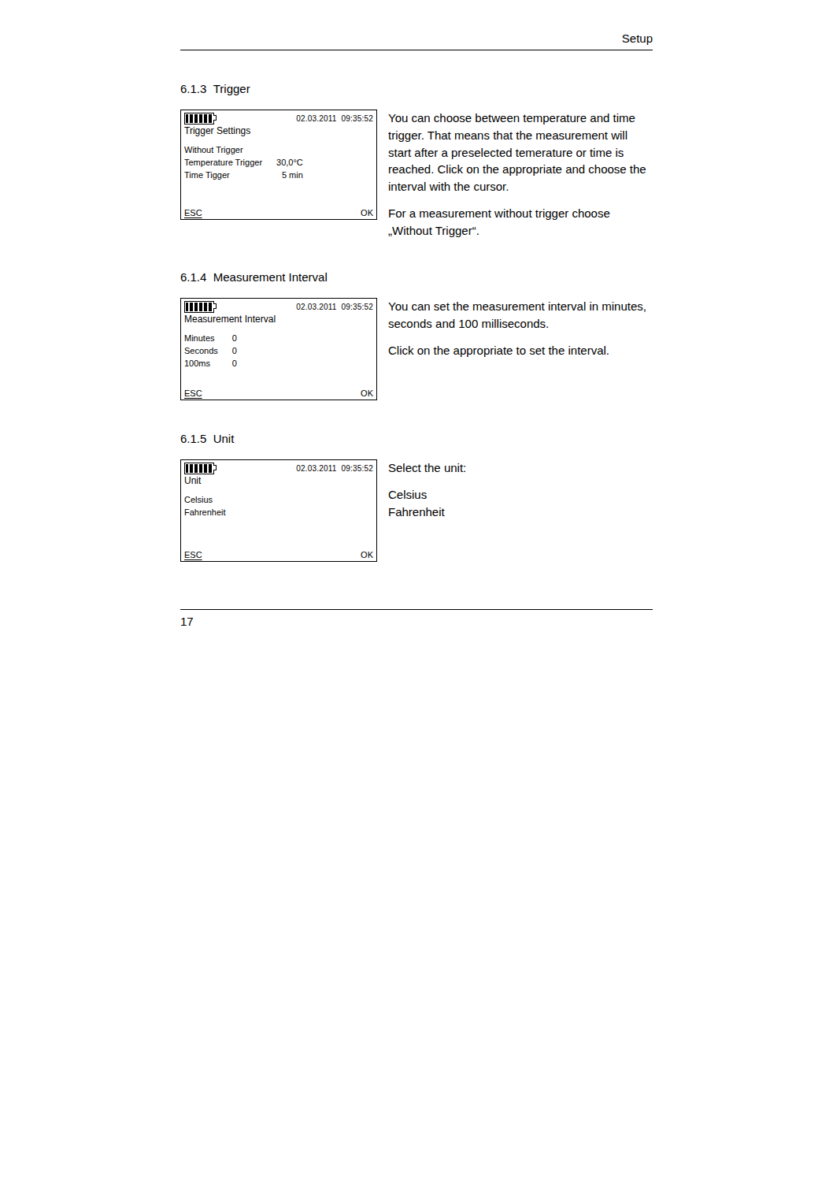Setup
6.1.3 Trigger
02.03.2011 09:35:52
Trigger Settings
| Without Trigger | |
| Temperature Trigger | 30,0°C |
| Time Tigger | 5 min |
ESC OK
You can choose between temperature and time trigger. That means that the measurement will start after a preselected temerature or time is reached. Click on the appropriate and choose the interval with the cursor.
For a measurement without trigger choose „Without Trigger“.
6.1.4 Measurement Interval
02.03.2011 09:35:52
Measurement Interval
| Minutes | 0 |
| Seconds | 0 |
| 100ms | 0 |
ESC OK
You can set the measurement interval in minutes, seconds and 100 milliseconds.
Click on the appropriate to set the interval.
6.1.5 Unit
02.03.2011 09:35:52
Unit
| Celsius |
| Fahrenheit |
ESC OK
Select the unit:
Celsius
Fahrenheit
17